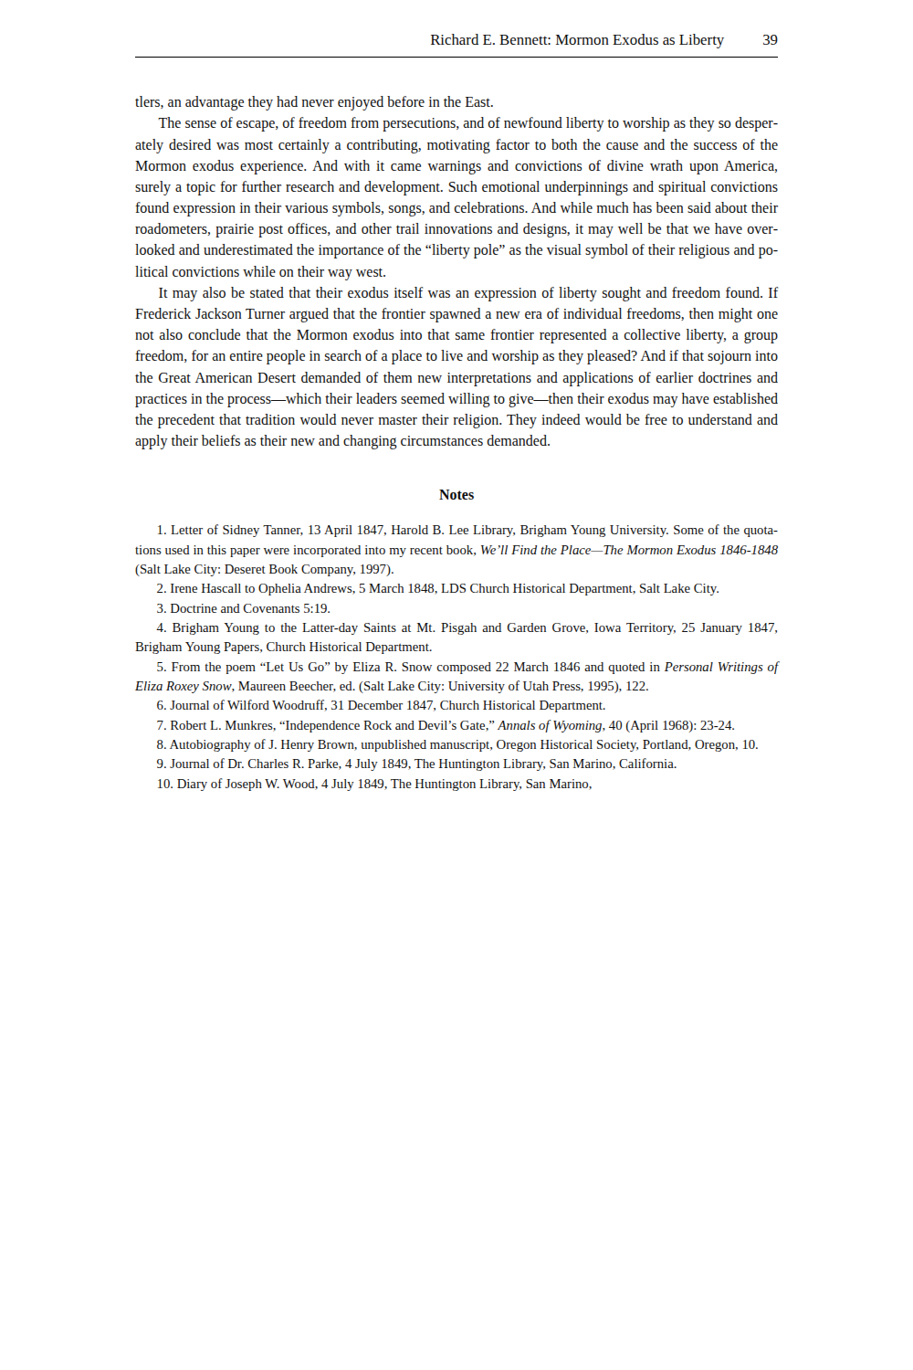Richard E. Bennett: Mormon Exodus as Liberty 39
tlers, an advantage they had never enjoyed before in the East.
The sense of escape, of freedom from persecutions, and of newfound liberty to worship as they so desperately desired was most certainly a contributing, motivating factor to both the cause and the success of the Mormon exodus experience. And with it came warnings and convictions of divine wrath upon America, surely a topic for further research and development. Such emotional underpinnings and spiritual convictions found expression in their various symbols, songs, and celebrations. And while much has been said about their roadometers, prairie post offices, and other trail innovations and designs, it may well be that we have overlooked and underestimated the importance of the “liberty pole” as the visual symbol of their religious and political convictions while on their way west.
It may also be stated that their exodus itself was an expression of liberty sought and freedom found. If Frederick Jackson Turner argued that the frontier spawned a new era of individual freedoms, then might one not also conclude that the Mormon exodus into that same frontier represented a collective liberty, a group freedom, for an entire people in search of a place to live and worship as they pleased? And if that sojourn into the Great American Desert demanded of them new interpretations and applications of earlier doctrines and practices in the process—which their leaders seemed willing to give—then their exodus may have established the precedent that tradition would never master their religion. They indeed would be free to understand and apply their beliefs as their new and changing circumstances demanded.
Notes
1. Letter of Sidney Tanner, 13 April 1847, Harold B. Lee Library, Brigham Young University. Some of the quotations used in this paper were incorporated into my recent book, We’ll Find the Place—The Mormon Exodus 1846-1848 (Salt Lake City: Deseret Book Company, 1997).
2. Irene Hascall to Ophelia Andrews, 5 March 1848, LDS Church Historical Department, Salt Lake City.
3. Doctrine and Covenants 5:19.
4. Brigham Young to the Latter-day Saints at Mt. Pisgah and Garden Grove, Iowa Territory, 25 January 1847, Brigham Young Papers, Church Historical Department.
5. From the poem “Let Us Go” by Eliza R. Snow composed 22 March 1846 and quoted in Personal Writings of Eliza Roxey Snow, Maureen Beecher, ed. (Salt Lake City: University of Utah Press, 1995), 122.
6. Journal of Wilford Woodruff, 31 December 1847, Church Historical Department.
7. Robert L. Munkres, “Independence Rock and Devil’s Gate,” Annals of Wyoming, 40 (April 1968): 23-24.
8. Autobiography of J. Henry Brown, unpublished manuscript, Oregon Historical Society, Portland, Oregon, 10.
9. Journal of Dr. Charles R. Parke, 4 July 1849, The Huntington Library, San Marino, California.
10. Diary of Joseph W. Wood, 4 July 1849, The Huntington Library, San Marino,